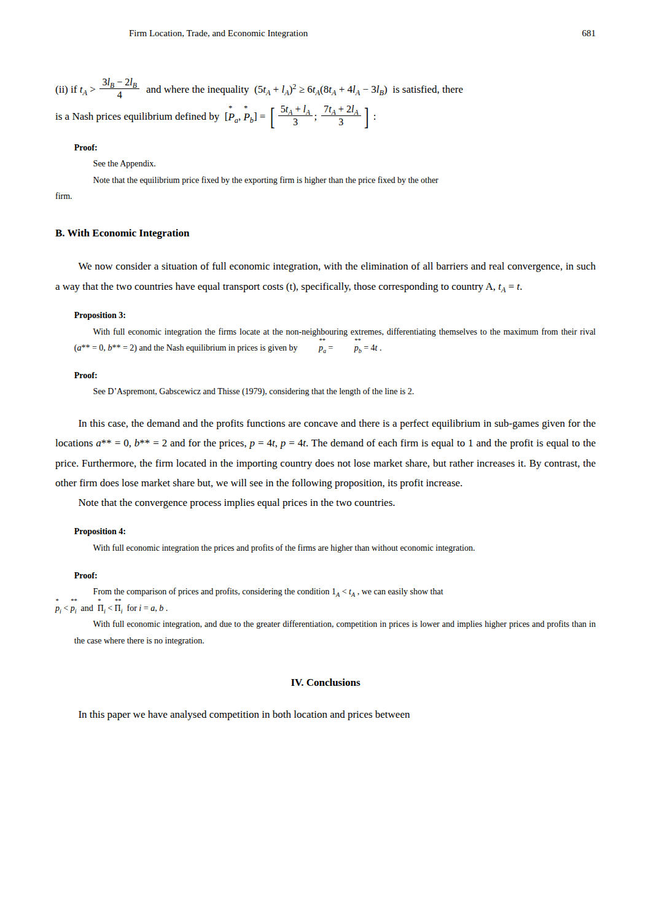Firm Location, Trade, and Economic Integration 681
(ii) if tA > 3lB − 2lB 4 and where the inequality (5tA + lA)2 ≥ 6tA(8tA + 4lA − 3lB) is satisfied, there
is a Nash prices equilibrium defined by [*Pa, *Pb] = [5tA + lA 3; 7tA + 2lA 3] :
Proof:
See the Appendix.
Note that the equilibrium price fixed by the exporting firm is higher than the price fixed by the other
firm.
B. With Economic Integration
We now consider a situation of full economic integration, with the elimination of all barriers and real convergence, in such a way that the two countries have equal transport costs (t), specifically, those corresponding to country A, tA = t.
Proposition 3:
With full economic integration the firms locate at the non-neighbouring extremes, differentiating themselves to the maximum from their rival (a** = 0, b** = 2) and the Nash equilibrium in prices is given by **pa = **pb = 4t .
Proof:
See D’Aspremont, Gabscewicz and Thisse (1979), considering that the length of the line is 2.
In this case, the demand and the profits functions are concave and there is a perfect equilibrium in sub-games given for the locations a** = 0, b** = 2 and for the prices, p = 4t, p = 4t. The demand of each firm is equal to 1 and the profit is equal to the price. Furthermore, the firm located in the importing country does not lose market share, but rather increases it. By contrast, the other firm does lose market share but, we will see in the following proposition, its profit increase.
Note that the convergence process implies equal prices in the two countries.
Proposition 4:
With full economic integration the prices and profits of the firms are higher than without economic integration.
Proof:
From the comparison of prices and profits, considering the condition 1A < tA , we can easily show that
*pi < **pi and *Πi < **Πi for i = a, b .
With full economic integration, and due to the greater differentiation, competition in prices is lower and implies higher prices and profits than in the case where there is no integration.
IV. Conclusions
In this paper we have analysed competition in both location and prices between